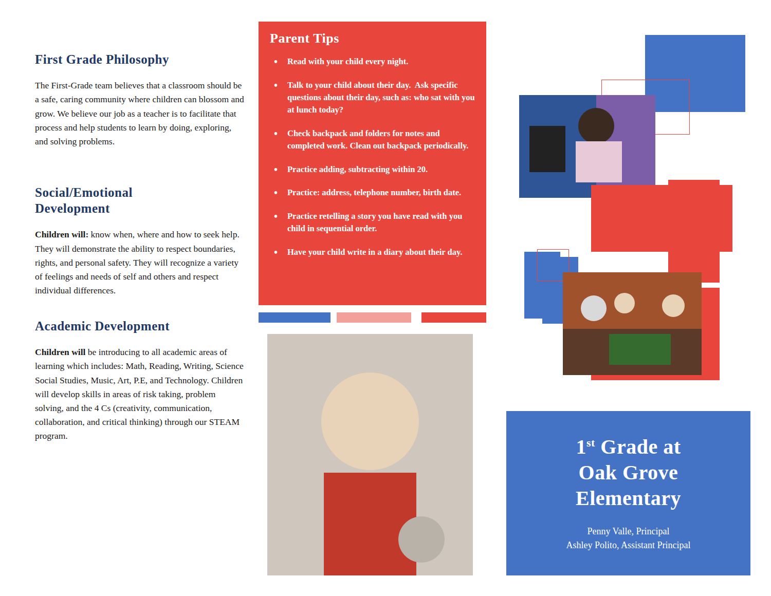First Grade Philosophy
The First-Grade team believes that a classroom should be a safe, caring community where children can blossom and grow. We believe our job as a teacher is to facilitate that process and help students to learn by doing, exploring, and solving problems.
Social/Emotional
Development
Children will: know when, where and how to seek help. They will demonstrate the ability to respect boundaries, rights, and personal safety. They will recognize a variety of feelings and needs of self and others and respect individual differences.
Academic Development
Children will be introducing to all academic areas of learning which includes: Math, Reading, Writing, Science Social Studies, Music, Art, P.E, and Technology. Children will develop skills in areas of risk taking, problem solving, and the 4 Cs (creativity, communication, collaboration, and critical thinking) through our STEAM program.
Parent Tips
Read with your child every night.
Talk to your child about their day. Ask specific questions about their day, such as: who sat with you at lunch today?
Check backpack and folders for notes and completed work. Clean out backpack periodically.
Practice adding, subtracting within 20.
Practice: address, telephone number, birth date.
Practice retelling a story you have read with you child in sequential order.
Have your child write in a diary about their day.
1st Grade at
Oak Grove
Elementary
Penny Valle, Principal
Ashley Polito, Assistant Principal